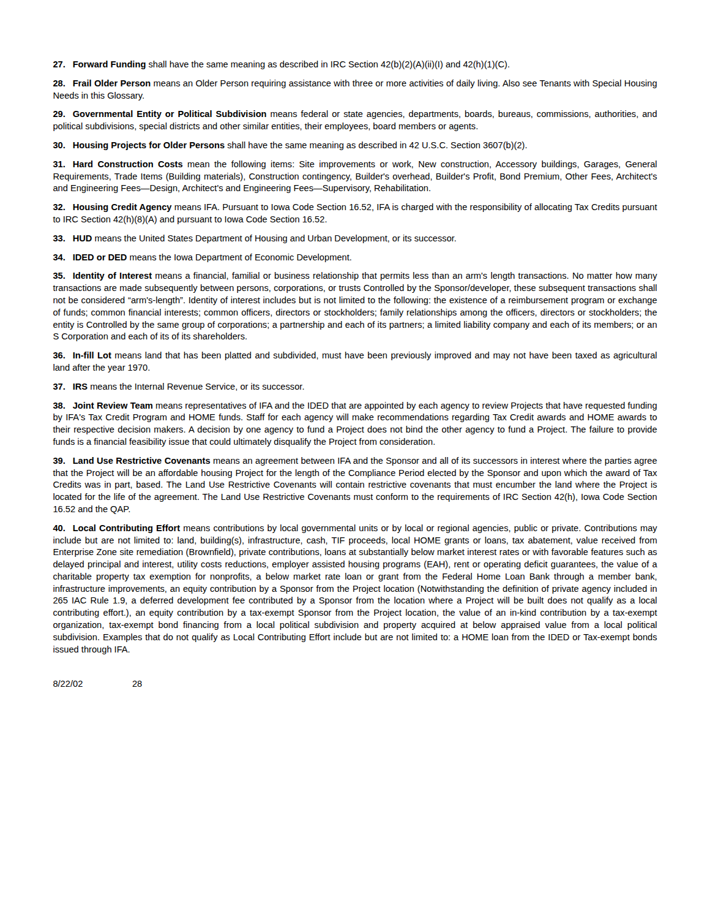27. Forward Funding shall have the same meaning as described in IRC Section 42(b)(2)(A)(ii)(I) and 42(h)(1)(C).
28. Frail Older Person means an Older Person requiring assistance with three or more activities of daily living. Also see Tenants with Special Housing Needs in this Glossary.
29. Governmental Entity or Political Subdivision means federal or state agencies, departments, boards, bureaus, commissions, authorities, and political subdivisions, special districts and other similar entities, their employees, board members or agents.
30. Housing Projects for Older Persons shall have the same meaning as described in 42 U.S.C. Section 3607(b)(2).
31. Hard Construction Costs mean the following items: Site improvements or work, New construction, Accessory buildings, Garages, General Requirements, Trade Items (Building materials), Construction contingency, Builder's overhead, Builder's Profit, Bond Premium, Other Fees, Architect's and Engineering Fees—Design, Architect's and Engineering Fees—Supervisory, Rehabilitation.
32. Housing Credit Agency means IFA. Pursuant to Iowa Code Section 16.52, IFA is charged with the responsibility of allocating Tax Credits pursuant to IRC Section 42(h)(8)(A) and pursuant to Iowa Code Section 16.52.
33. HUD means the United States Department of Housing and Urban Development, or its successor.
34. IDED or DED means the Iowa Department of Economic Development.
35. Identity of Interest means a financial, familial or business relationship that permits less than an arm's length transactions. No matter how many transactions are made subsequently between persons, corporations, or trusts Controlled by the Sponsor/developer, these subsequent transactions shall not be considered “arm's-length”. Identity of interest includes but is not limited to the following: the existence of a reimbursement program or exchange of funds; common financial interests; common officers, directors or stockholders; family relationships among the officers, directors or stockholders; the entity is Controlled by the same group of corporations; a partnership and each of its partners; a limited liability company and each of its members; or an S Corporation and each of its of its shareholders.
36. In-fill Lot means land that has been platted and subdivided, must have been previously improved and may not have been taxed as agricultural land after the year 1970.
37. IRS means the Internal Revenue Service, or its successor.
38. Joint Review Team means representatives of IFA and the IDED that are appointed by each agency to review Projects that have requested funding by IFA's Tax Credit Program and HOME funds. Staff for each agency will make recommendations regarding Tax Credit awards and HOME awards to their respective decision makers. A decision by one agency to fund a Project does not bind the other agency to fund a Project. The failure to provide funds is a financial feasibility issue that could ultimately disqualify the Project from consideration.
39. Land Use Restrictive Covenants means an agreement between IFA and the Sponsor and all of its successors in interest where the parties agree that the Project will be an affordable housing Project for the length of the Compliance Period elected by the Sponsor and upon which the award of Tax Credits was in part, based. The Land Use Restrictive Covenants will contain restrictive covenants that must encumber the land where the Project is located for the life of the agreement. The Land Use Restrictive Covenants must conform to the requirements of IRC Section 42(h), Iowa Code Section 16.52 and the QAP.
40. Local Contributing Effort means contributions by local governmental units or by local or regional agencies, public or private. Contributions may include but are not limited to: land, building(s), infrastructure, cash, TIF proceeds, local HOME grants or loans, tax abatement, value received from Enterprise Zone site remediation (Brownfield), private contributions, loans at substantially below market interest rates or with favorable features such as delayed principal and interest, utility costs reductions, employer assisted housing programs (EAH), rent or operating deficit guarantees, the value of a charitable property tax exemption for nonprofits, a below market rate loan or grant from the Federal Home Loan Bank through a member bank, infrastructure improvements, an equity contribution by a Sponsor from the Project location (Notwithstanding the definition of private agency included in 265 IAC Rule 1.9, a deferred development fee contributed by a Sponsor from the location where a Project will be built does not qualify as a local contributing effort.), an equity contribution by a tax-exempt Sponsor from the Project location, the value of an in-kind contribution by a tax-exempt organization, tax-exempt bond financing from a local political subdivision and property acquired at below appraised value from a local political subdivision. Examples that do not qualify as Local Contributing Effort include but are not limited to: a HOME loan from the IDED or Tax-exempt bonds issued through IFA.
8/22/0228